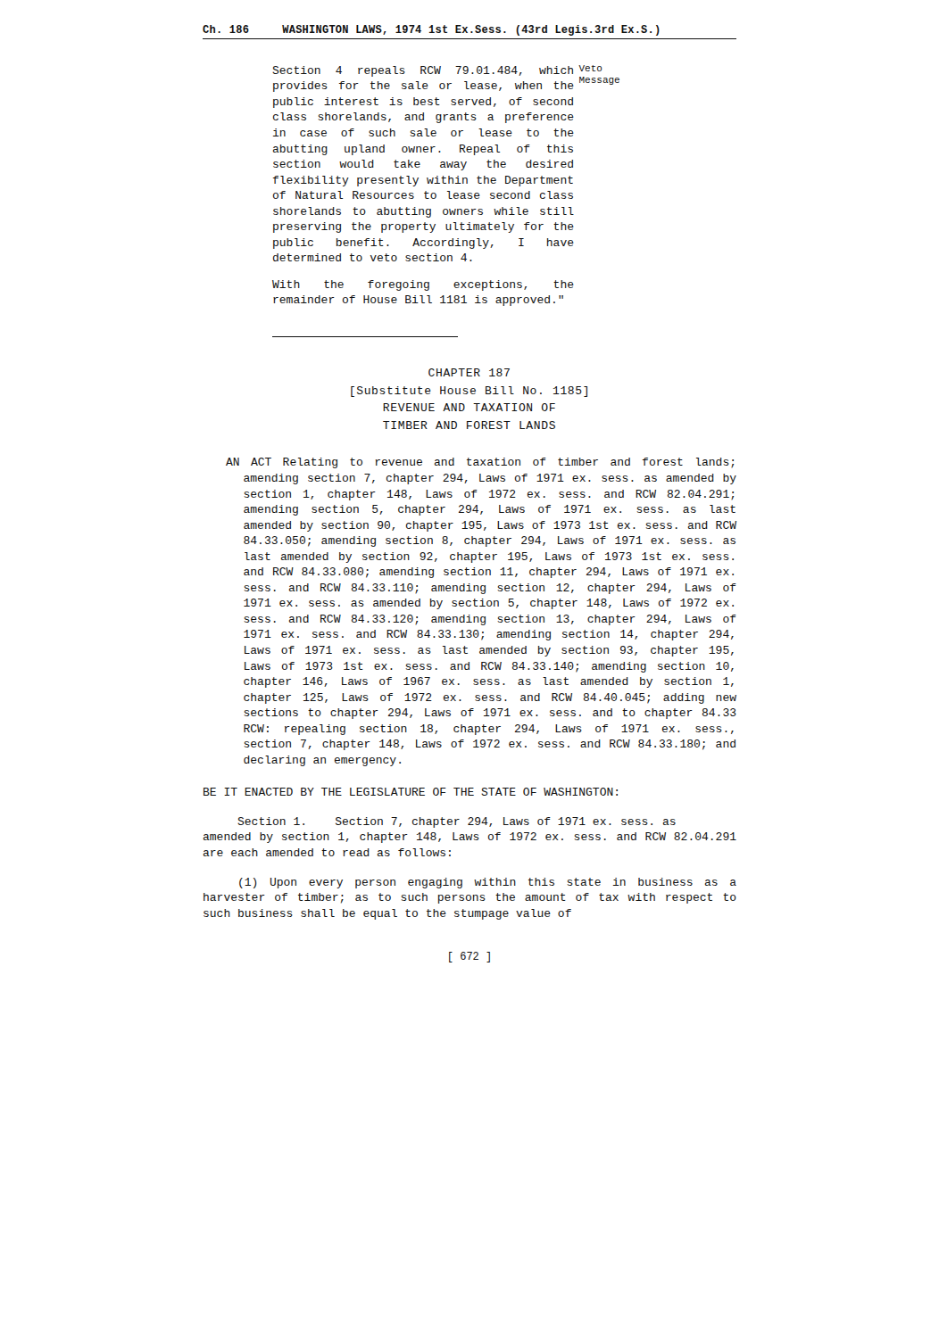Ch. 186 WASHINGTON LAWS, 1974 1st Ex.Sess. (43rd Legis.3rd Ex.S.)
Veto
Message
Section 4 repeals RCW 79.01.484, which provides for the sale or lease, when the public interest is best served, of second class shorelands, and grants a preference in case of such sale or lease to the abutting upland owner. Repeal of this section would take away the desired flexibility presently within the Department of Natural Resources to lease second class shorelands to abutting owners while still preserving the property ultimately for the public benefit. Accordingly, I have determined to veto section 4.
With the foregoing exceptions, the remainder of House Bill 1181 is approved."
CHAPTER 187
[Substitute House Bill No. 1185]
REVENUE AND TAXATION OF
TIMBER AND FOREST LANDS
AN ACT Relating to revenue and taxation of timber and forest lands; amending section 7, chapter 294, Laws of 1971 ex. sess. as amended by section 1, chapter 148, Laws of 1972 ex. sess. and RCW 82.04.291; amending section 5, chapter 294, Laws of 1971 ex. sess. as last amended by section 90, chapter 195, Laws of 1973 1st ex. sess. and RCW 84.33.050; amending section 8, chapter 294, Laws of 1971 ex. sess. as last amended by section 92, chapter 195, Laws of 1973 1st ex. sess. and RCW 84.33.080; amending section 11, chapter 294, Laws of 1971 ex. sess. and RCW 84.33.110; amending section 12, chapter 294, Laws of 1971 ex. sess. as amended by section 5, chapter 148, Laws of 1972 ex. sess. and RCW 84.33.120; amending section 13, chapter 294, Laws of 1971 ex. sess. and RCW 84.33.130; amending section 14, chapter 294, Laws of 1971 ex. sess. as last amended by section 93, chapter 195, Laws of 1973 1st ex. sess. and RCW 84.33.140; amending section 10, chapter 146, Laws of 1967 ex. sess. as last amended by section 1, chapter 125, Laws of 1972 ex. sess. and RCW 84.40.045; adding new sections to chapter 294, Laws of 1971 ex. sess. and to chapter 84.33 RCW: repealing section 18, chapter 294, Laws of 1971 ex. sess., section 7, chapter 148, Laws of 1972 ex. sess. and RCW 84.33.180; and declaring an emergency.
BE IT ENACTED BY THE LEGISLATURE OF THE STATE OF WASHINGTON:
Section 1. Section 7, chapter 294, Laws of 1971 ex. sess. asamended by section 1, chapter 148, Laws of 1972 ex. sess. and RCW 82.04.291 are each amended to read as follows:
(1) Upon every person engaging within this state in business as a harvester of timber; as to such persons the amount of tax with respect to such business shall be equal to the stumpage value of
[ 672 ]